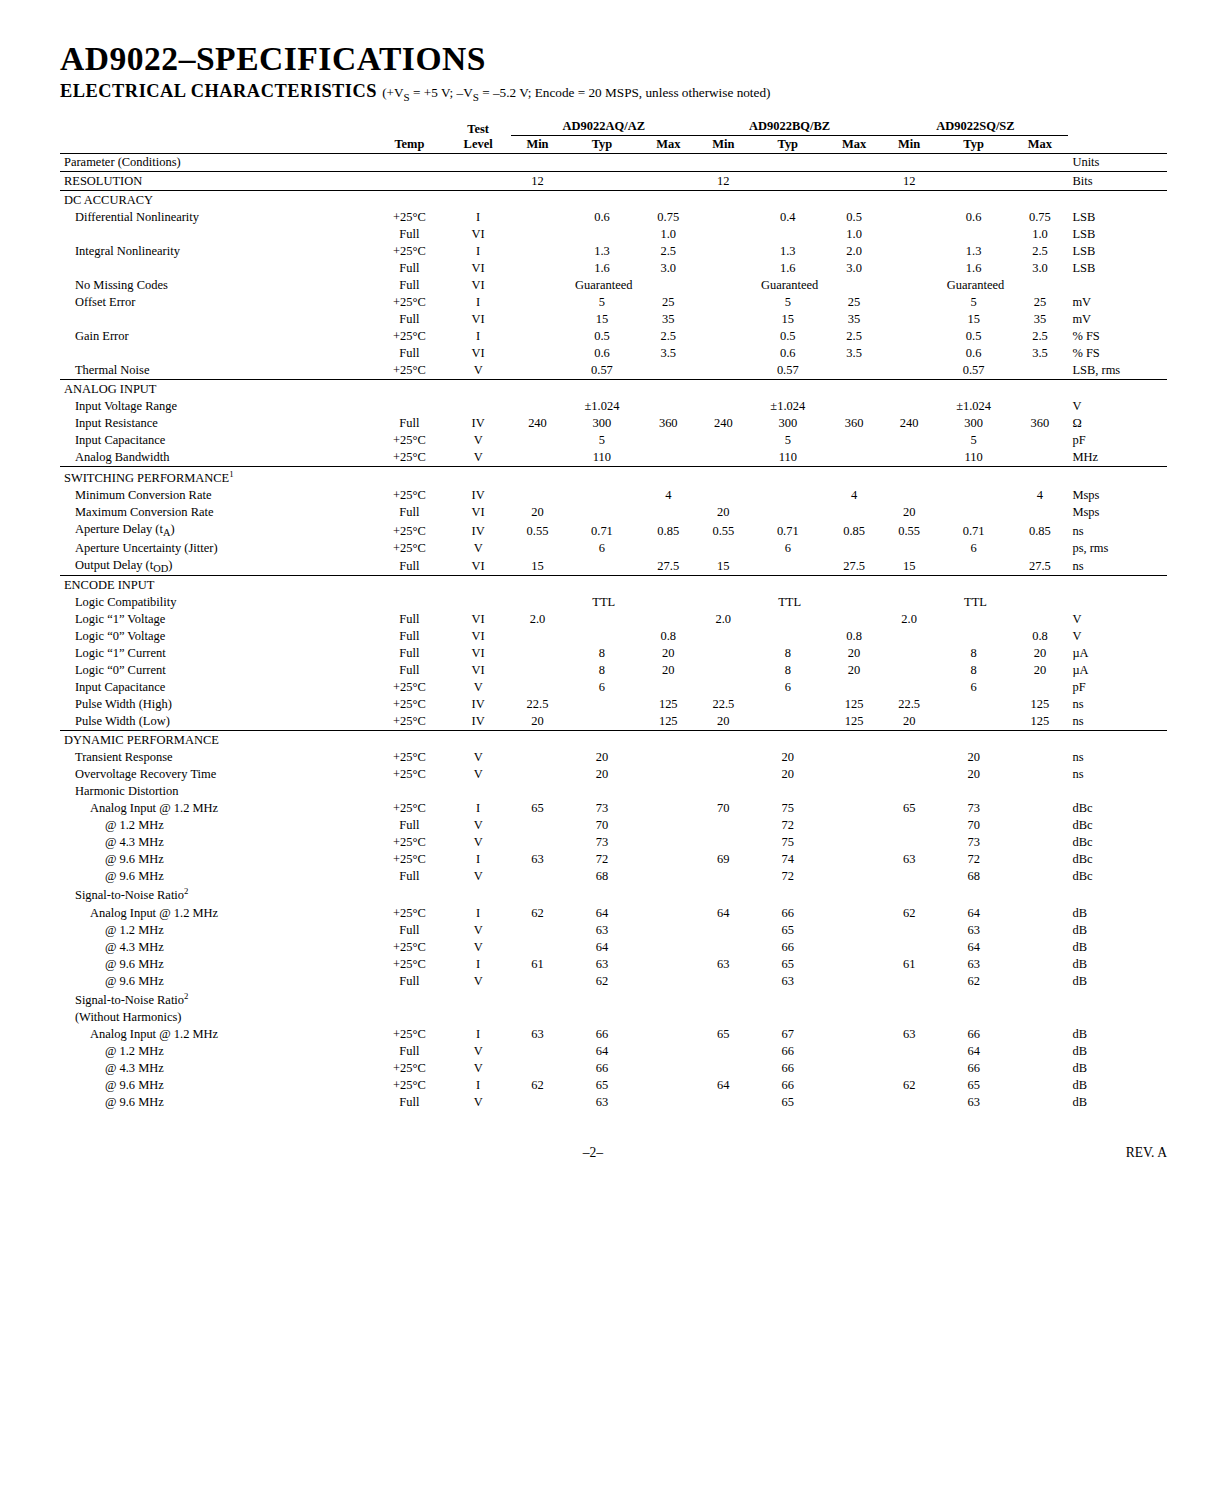AD9022–SPECIFICATIONS
ELECTRICAL CHARACTERISTICS (+VS = +5 V; –VS = –5.2 V; Encode = 20 MSPS, unless otherwise noted)
| | Temp | Test Level | AD9022AQ/AZ | AD9022BQ/BZ | AD9022SQ/SZ | |
| --- | --- | --- | --- | --- | --- | --- |
| Min | Typ | Max | Min | Typ | Max | Min | Typ | Max |
| Parameter (Conditions) | | | | | | | | | | | | Units |
| RESOLUTION | | | 12 | | | 12 | | | 12 | | | Bits |
| DC ACCURACY | | | | | | | | | | | | |
| Differential Nonlinearity | +25°C | I | | 0.6 | 0.75 | | 0.4 | 0.5 | | 0.6 | 0.75 | LSB |
| | Full | VI | | | 1.0 | | | 1.0 | | | 1.0 | LSB |
| Integral Nonlinearity | +25°C | I | | 1.3 | 2.5 | | 1.3 | 2.0 | | 1.3 | 2.5 | LSB |
| | Full | VI | | 1.6 | 3.0 | | 1.6 | 3.0 | | 1.6 | 3.0 | LSB |
| No Missing Codes | Full | VI | Guaranteed | Guaranteed | Guaranteed | |
| Offset Error | +25°C | I | | 5 | 25 | | 5 | 25 | | 5 | 25 | mV |
| | Full | VI | | 15 | 35 | | 15 | 35 | | 15 | 35 | mV |
| Gain Error | +25°C | I | | 0.5 | 2.5 | | 0.5 | 2.5 | | 0.5 | 2.5 | % FS |
| | Full | VI | | 0.6 | 3.5 | | 0.6 | 3.5 | | 0.6 | 3.5 | % FS |
| Thermal Noise | +25°C | V | | 0.57 | | | 0.57 | | | 0.57 | | LSB, rms |
| ANALOG INPUT | | | | | | | | | | | | |
| Input Voltage Range | | | | ±1.024 | | | ±1.024 | | | ±1.024 | | V |
| Input Resistance | Full | IV | 240 | 300 | 360 | 240 | 300 | 360 | 240 | 300 | 360 | Ω |
| Input Capacitance | +25°C | V | | 5 | | | 5 | | | 5 | | pF |
| Analog Bandwidth | +25°C | V | | 110 | | | 110 | | | 110 | | MHz |
| SWITCHING PERFORMANCE 1 | | | | | | | | | | | | |
| Minimum Conversion Rate | +25°C | IV | | | 4 | | | 4 | | | 4 | Msps |
| Maximum Conversion Rate | Full | VI | 20 | | | 20 | | | 20 | | | Msps |
| Aperture Delay (t A ) | +25°C | IV | 0.55 | 0.71 | 0.85 | 0.55 | 0.71 | 0.85 | 0.55 | 0.71 | 0.85 | ns |
| Aperture Uncertainty (Jitter) | +25°C | V | | 6 | | | 6 | | | 6 | | ps, rms |
| Output Delay (t OD ) | Full | VI | 15 | | 27.5 | 15 | | 27.5 | 15 | | 27.5 | ns |
| ENCODE INPUT | | | | | | | | | | | | |
| Logic Compatibility | | | TTL | TTL | TTL | |
| Logic “1” Voltage | Full | VI | 2.0 | | | 2.0 | | | 2.0 | | | V |
| Logic “0” Voltage | Full | VI | | | 0.8 | | | 0.8 | | | 0.8 | V |
| Logic “1” Current | Full | VI | | 8 | 20 | | 8 | 20 | | 8 | 20 | µA |
| Logic “0” Current | Full | VI | | 8 | 20 | | 8 | 20 | | 8 | 20 | µA |
| Input Capacitance | +25°C | V | | 6 | | | 6 | | | 6 | | pF |
| Pulse Width (High) | +25°C | IV | 22.5 | | 125 | 22.5 | | 125 | 22.5 | | 125 | ns |
| Pulse Width (Low) | +25°C | IV | 20 | | 125 | 20 | | 125 | 20 | | 125 | ns |
| DYNAMIC PERFORMANCE | | | | | | | | | | | | |
| Transient Response | +25°C | V | | 20 | | | 20 | | | 20 | | ns |
| Overvoltage Recovery Time | +25°C | V | | 20 | | | 20 | | | 20 | | ns |
| Harmonic Distortion | | | | | | | | | | | | |
| Analog Input @ 1.2 MHz | +25°C | I | 65 | 73 | | 70 | 75 | | 65 | 73 | | dBc |
| @ 1.2 MHz | Full | V | | 70 | | | 72 | | | 70 | | dBc |
| @ 4.3 MHz | +25°C | V | | 73 | | | 75 | | | 73 | | dBc |
| @ 9.6 MHz | +25°C | I | 63 | 72 | | 69 | 74 | | 63 | 72 | | dBc |
| @ 9.6 MHz | Full | V | | 68 | | | 72 | | | 68 | | dBc |
| Signal-to-Noise Ratio 2 | | | | | | | | | | | | |
| Analog Input @ 1.2 MHz | +25°C | I | 62 | 64 | | 64 | 66 | | 62 | 64 | | dB |
| @ 1.2 MHz | Full | V | | 63 | | | 65 | | | 63 | | dB |
| @ 4.3 MHz | +25°C | V | | 64 | | | 66 | | | 64 | | dB |
| @ 9.6 MHz | +25°C | I | 61 | 63 | | 63 | 65 | | 61 | 63 | | dB |
| @ 9.6 MHz | Full | V | | 62 | | | 63 | | | 62 | | dB |
| Signal-to-Noise Ratio 2 | | | | | | | | | | | | |
| (Without Harmonics) | | | | | | | | | | | | |
| Analog Input @ 1.2 MHz | +25°C | I | 63 | 66 | | 65 | 67 | | 63 | 66 | | dB |
| @ 1.2 MHz | Full | V | | 64 | | | 66 | | | 64 | | dB |
| @ 4.3 MHz | +25°C | V | | 66 | | | 66 | | | 66 | | dB |
| @ 9.6 MHz | +25°C | I | 62 | 65 | | 64 | 66 | | 62 | 65 | | dB |
| @ 9.6 MHz | Full | V | | 63 | | | 65 | | | 63 | | dB |
–2–
REV. A